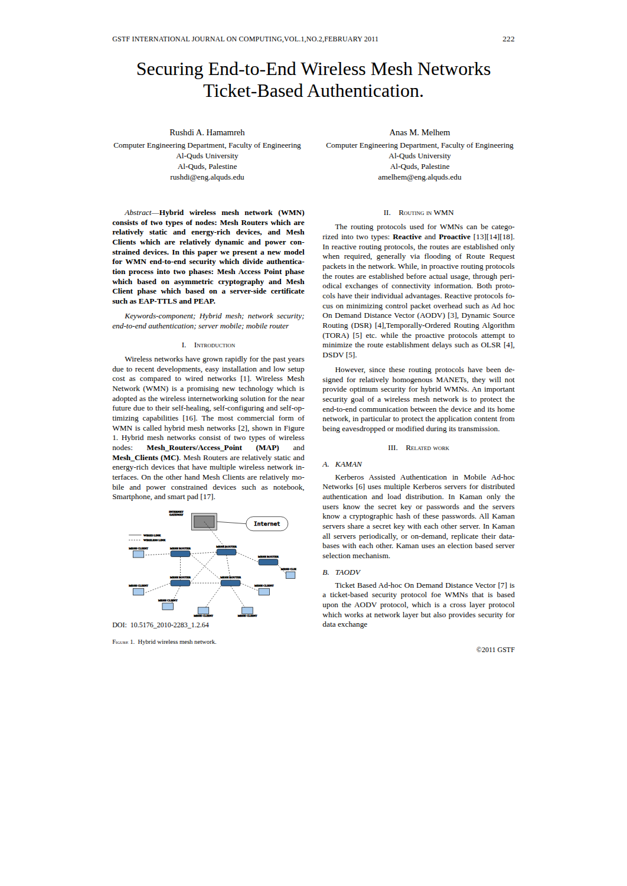GSTF INTERNATIONAL JOURNAL ON COMPUTING,VOL.1,NO.2,FEBRUARY 2011
222
Securing End-to-End Wireless Mesh Networks
Ticket-Based Authentication.
Rushdi A. Hamamreh
Computer Engineering Department, Faculty of Engineering
Al-Quds University
Al-Quds, Palestine
rushdi@eng.alquds.edu
Anas M. Melhem
Computer Engineering Department, Faculty of Engineering
Al-Quds University
Al-Quds, Palestine
amelhem@eng.alquds.edu
Abstract—Hybrid wireless mesh network (WMN) consists of two types of nodes: Mesh Routers which are relatively static and energy-rich devices, and Mesh Clients which are relatively dynamic and power constrained devices. In this paper we present a new model for WMN end-to-end security which divide authentication process into two phases: Mesh Access Point phase which based on asymmetric cryptography and Mesh Client phase which based on a server-side certificate such as EAP-TTLS and PEAP.
Keywords-component; Hybrid mesh; network security; end-to-end authentication; server mobile; mobile router
I. Introduction
Wireless networks have grown rapidly for the past years due to recent developments, easy installation and low setup cost as compared to wired networks [1]. Wireless Mesh Network (WMN) is a promising new technology which is adopted as the wireless internetworking solution for the near future due to their self-healing, self-configuring and self-optimizing capabilities [16]. The most commercial form of WMN is called hybrid mesh networks [2], shown in Figure 1. Hybrid mesh networks consist of two types of wireless nodes: Mesh_Routers/Access_Point (MAP) and Mesh_Clients (MC). Mesh Routers are relatively static and energy-rich devices that have multiple wireless network interfaces. On the other hand Mesh Clients are relatively mobile and power constrained devices such as notebook, Smartphone, and smart pad [17].
Figure 1. Hybrid wireless mesh network.
II. Routing in WMN
The routing protocols used for WMNs can be categorized into two types: Reactive and Proactive [13][14][18]. In reactive routing protocols, the routes are established only when required, generally via flooding of Route Request packets in the network. While, in proactive routing protocols the routes are established before actual usage, through periodical exchanges of connectivity information. Both protocols have their individual advantages. Reactive protocols focus on minimizing control packet overhead such as Ad hoc On Demand Distance Vector (AODV) [3], Dynamic Source Routing (DSR) [4],Temporally-Ordered Routing Algorithm (TORA) [5] etc. while the proactive protocols attempt to minimize the route establishment delays such as OLSR [4], DSDV [5].
However, since these routing protocols have been designed for relatively homogenous MANETs, they will not provide optimum security for hybrid WMNs. An important security goal of a wireless mesh network is to protect the end-to-end communication between the device and its home network, in particular to protect the application content from being eavesdropped or modified during its transmission.
III. Related work
A. KAMAN
Kerberos Assisted Authentication in Mobile Ad-hoc Networks [6] uses multiple Kerberos servers for distributed authentication and load distribution. In Kaman only the users know the secret key or passwords and the servers know a cryptographic hash of these passwords. All Kaman servers share a secret key with each other server. In Kaman all servers periodically, or on-demand, replicate their databases with each other. Kaman uses an election based server selection mechanism.
B. TAODV
Ticket Based Ad-hoc On Demand Distance Vector [7] is a ticket-based security protocol foe WMNs that is based upon the AODV protocol, which is a cross layer protocol which works at network layer but also provides security for data exchange
DOI: 10.5176_2010-2283_1.2.64
©2011 GSTF